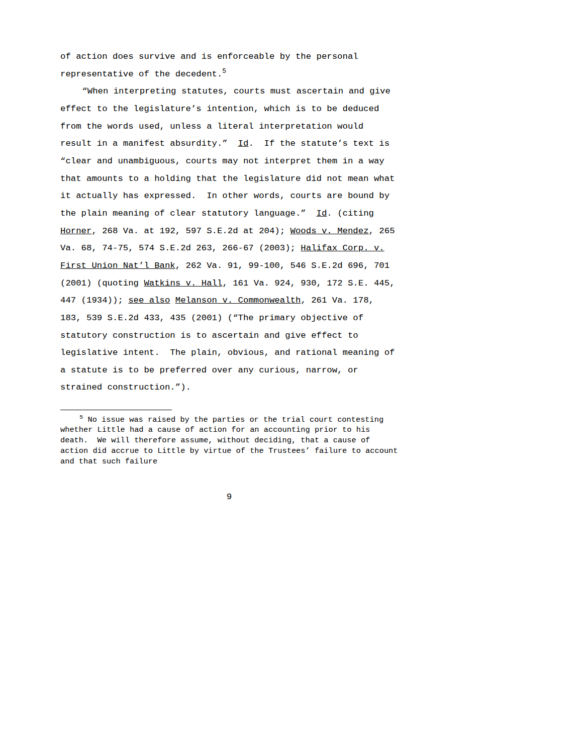of action does survive and is enforceable by the personal representative of the decedent.5
“When interpreting statutes, courts must ascertain and give effect to the legislature’s intention, which is to be deduced from the words used, unless a literal interpretation would result in a manifest absurdity.” Id. If the statute’s text is “clear and unambiguous, courts may not interpret them in a way that amounts to a holding that the legislature did not mean what it actually has expressed. In other words, courts are bound by the plain meaning of clear statutory language.” Id. (citing Horner, 268 Va. at 192, 597 S.E.2d at 204); Woods v. Mendez, 265 Va. 68, 74-75, 574 S.E.2d 263, 266-67 (2003); Halifax Corp. v. First Union Nat’l Bank, 262 Va. 91, 99-100, 546 S.E.2d 696, 701 (2001) (quoting Watkins v. Hall, 161 Va. 924, 930, 172 S.E. 445, 447 (1934)); see also Melanson v. Commonwealth, 261 Va. 178, 183, 539 S.E.2d 433, 435 (2001) (“The primary objective of statutory construction is to ascertain and give effect to legislative intent. The plain, obvious, and rational meaning of a statute is to be preferred over any curious, narrow, or strained construction.”).
5 No issue was raised by the parties or the trial court contesting whether Little had a cause of action for an accounting prior to his death. We will therefore assume, without deciding, that a cause of action did accrue to Little by virtue of the Trustees’ failure to account and that such failure
9